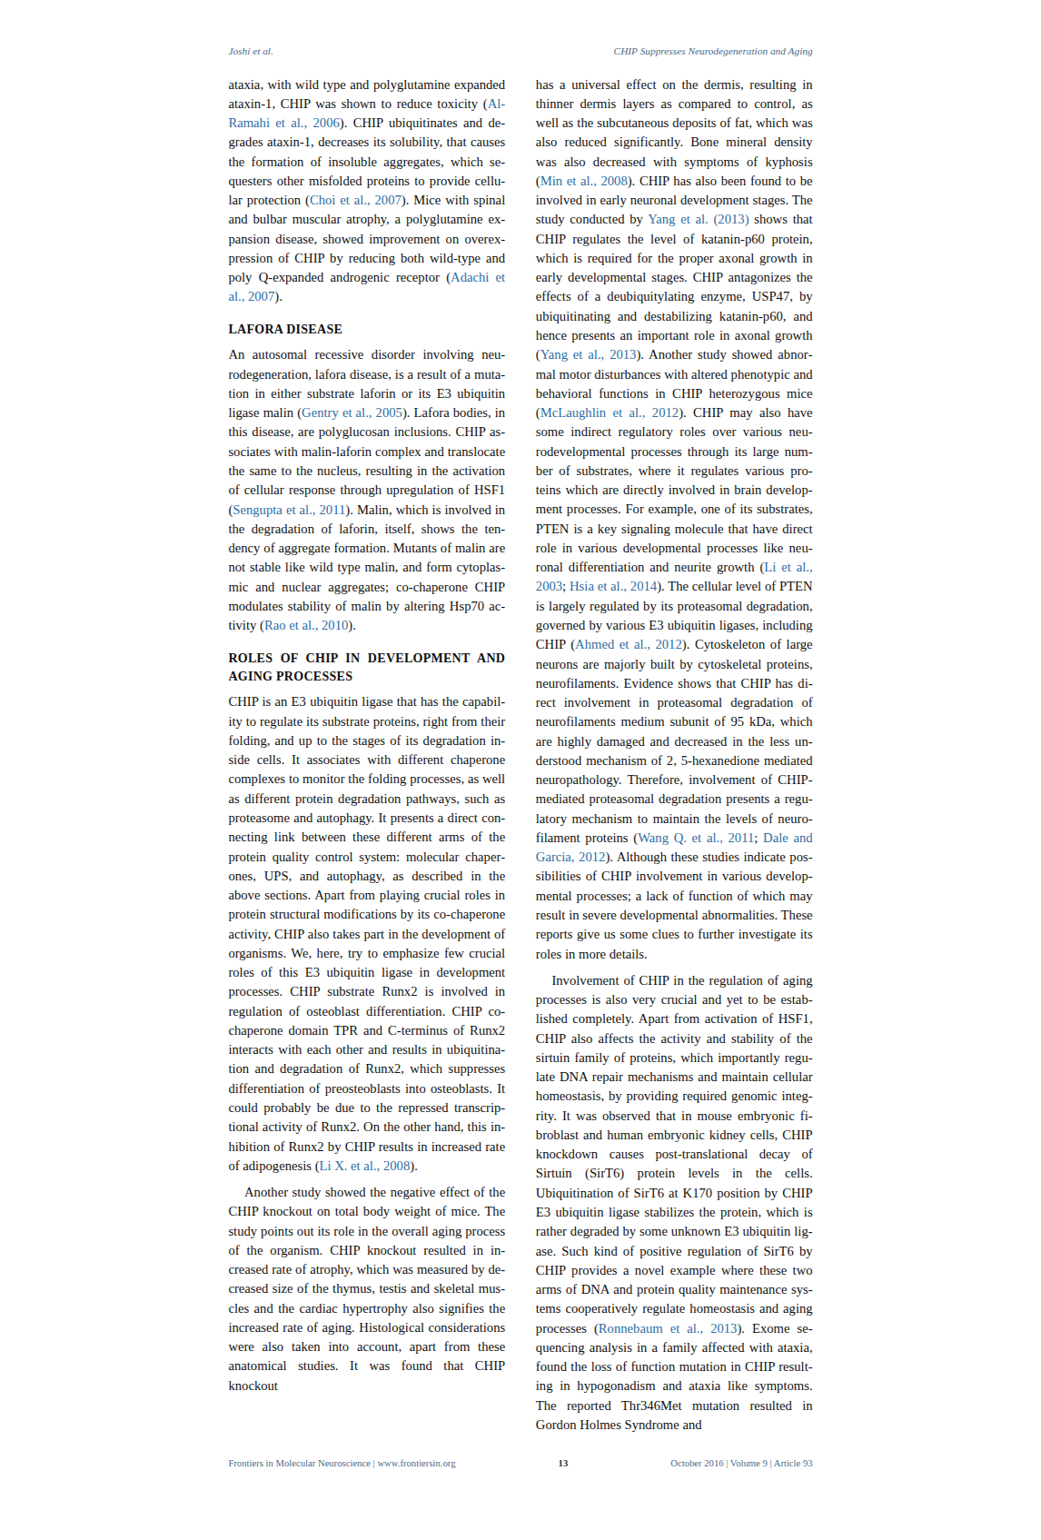Joshi et al.
CHIP Suppresses Neurodegeneration and Aging
ataxia, with wild type and polyglutamine expanded ataxin-1, CHIP was shown to reduce toxicity (Al-Ramahi et al., 2006). CHIP ubiquitinates and degrades ataxin-1, decreases its solubility, that causes the formation of insoluble aggregates, which sequesters other misfolded proteins to provide cellular protection (Choi et al., 2007). Mice with spinal and bulbar muscular atrophy, a polyglutamine expansion disease, showed improvement on overexpression of CHIP by reducing both wild-type and poly Q-expanded androgenic receptor (Adachi et al., 2007).
Lafora Disease
An autosomal recessive disorder involving neurodegeneration, lafora disease, is a result of a mutation in either substrate laforin or its E3 ubiquitin ligase malin (Gentry et al., 2005). Lafora bodies, in this disease, are polyglucosan inclusions. CHIP associates with malin-laforin complex and translocate the same to the nucleus, resulting in the activation of cellular response through upregulation of HSF1 (Sengupta et al., 2011). Malin, which is involved in the degradation of laforin, itself, shows the tendency of aggregate formation. Mutants of malin are not stable like wild type malin, and form cytoplasmic and nuclear aggregates; co-chaperone CHIP modulates stability of malin by altering Hsp70 activity (Rao et al., 2010).
ROLES OF CHIP IN DEVELOPMENT AND AGING PROCESSES
CHIP is an E3 ubiquitin ligase that has the capability to regulate its substrate proteins, right from their folding, and up to the stages of its degradation inside cells. It associates with different chaperone complexes to monitor the folding processes, as well as different protein degradation pathways, such as proteasome and autophagy. It presents a direct connecting link between these different arms of the protein quality control system: molecular chaperones, UPS, and autophagy, as described in the above sections. Apart from playing crucial roles in protein structural modifications by its co-chaperone activity, CHIP also takes part in the development of organisms. We, here, try to emphasize few crucial roles of this E3 ubiquitin ligase in development processes. CHIP substrate Runx2 is involved in regulation of osteoblast differentiation. CHIP co-chaperone domain TPR and C-terminus of Runx2 interacts with each other and results in ubiquitination and degradation of Runx2, which suppresses differentiation of preosteoblasts into osteoblasts. It could probably be due to the repressed transcriptional activity of Runx2. On the other hand, this inhibition of Runx2 by CHIP results in increased rate of adipogenesis (Li X. et al., 2008).
Another study showed the negative effect of the CHIP knockout on total body weight of mice. The study points out its role in the overall aging process of the organism. CHIP knockout resulted in increased rate of atrophy, which was measured by decreased size of the thymus, testis and skeletal muscles and the cardiac hypertrophy also signifies the increased rate of aging. Histological considerations were also taken into account, apart from these anatomical studies. It was found that CHIP knockout
has a universal effect on the dermis, resulting in thinner dermis layers as compared to control, as well as the subcutaneous deposits of fat, which was also reduced significantly. Bone mineral density was also decreased with symptoms of kyphosis (Min et al., 2008). CHIP has also been found to be involved in early neuronal development stages. The study conducted by Yang et al. (2013) shows that CHIP regulates the level of katanin-p60 protein, which is required for the proper axonal growth in early developmental stages. CHIP antagonizes the effects of a deubiquitylating enzyme, USP47, by ubiquitinating and destabilizing katanin-p60, and hence presents an important role in axonal growth (Yang et al., 2013). Another study showed abnormal motor disturbances with altered phenotypic and behavioral functions in CHIP heterozygous mice (McLaughlin et al., 2012). CHIP may also have some indirect regulatory roles over various neurodevelopmental processes through its large number of substrates, where it regulates various proteins which are directly involved in brain development processes. For example, one of its substrates, PTEN is a key signaling molecule that have direct role in various developmental processes like neuronal differentiation and neurite growth (Li et al., 2003; Hsia et al., 2014). The cellular level of PTEN is largely regulated by its proteasomal degradation, governed by various E3 ubiquitin ligases, including CHIP (Ahmed et al., 2012). Cytoskeleton of large neurons are majorly built by cytoskeletal proteins, neurofilaments. Evidence shows that CHIP has direct involvement in proteasomal degradation of neurofilaments medium subunit of 95 kDa, which are highly damaged and decreased in the less understood mechanism of 2, 5-hexanedione mediated neuropathology. Therefore, involvement of CHIP-mediated proteasomal degradation presents a regulatory mechanism to maintain the levels of neurofilament proteins (Wang Q. et al., 2011; Dale and Garcia, 2012). Although these studies indicate possibilities of CHIP involvement in various developmental processes; a lack of function of which may result in severe developmental abnormalities. These reports give us some clues to further investigate its roles in more details.
Involvement of CHIP in the regulation of aging processes is also very crucial and yet to be established completely. Apart from activation of HSF1, CHIP also affects the activity and stability of the sirtuin family of proteins, which importantly regulate DNA repair mechanisms and maintain cellular homeostasis, by providing required genomic integrity. It was observed that in mouse embryonic fibroblast and human embryonic kidney cells, CHIP knockdown causes post-translational decay of Sirtuin (SirT6) protein levels in the cells. Ubiquitination of SirT6 at K170 position by CHIP E3 ubiquitin ligase stabilizes the protein, which is rather degraded by some unknown E3 ubiquitin ligase. Such kind of positive regulation of SirT6 by CHIP provides a novel example where these two arms of DNA and protein quality maintenance systems cooperatively regulate homeostasis and aging processes (Ronnebaum et al., 2013). Exome sequencing analysis in a family affected with ataxia, found the loss of function mutation in CHIP resulting in hypogonadism and ataxia like symptoms. The reported Thr346Met mutation resulted in Gordon Holmes Syndrome and
Frontiers in Molecular Neuroscience | www.frontiersin.org
13
October 2016 | Volume 9 | Article 93